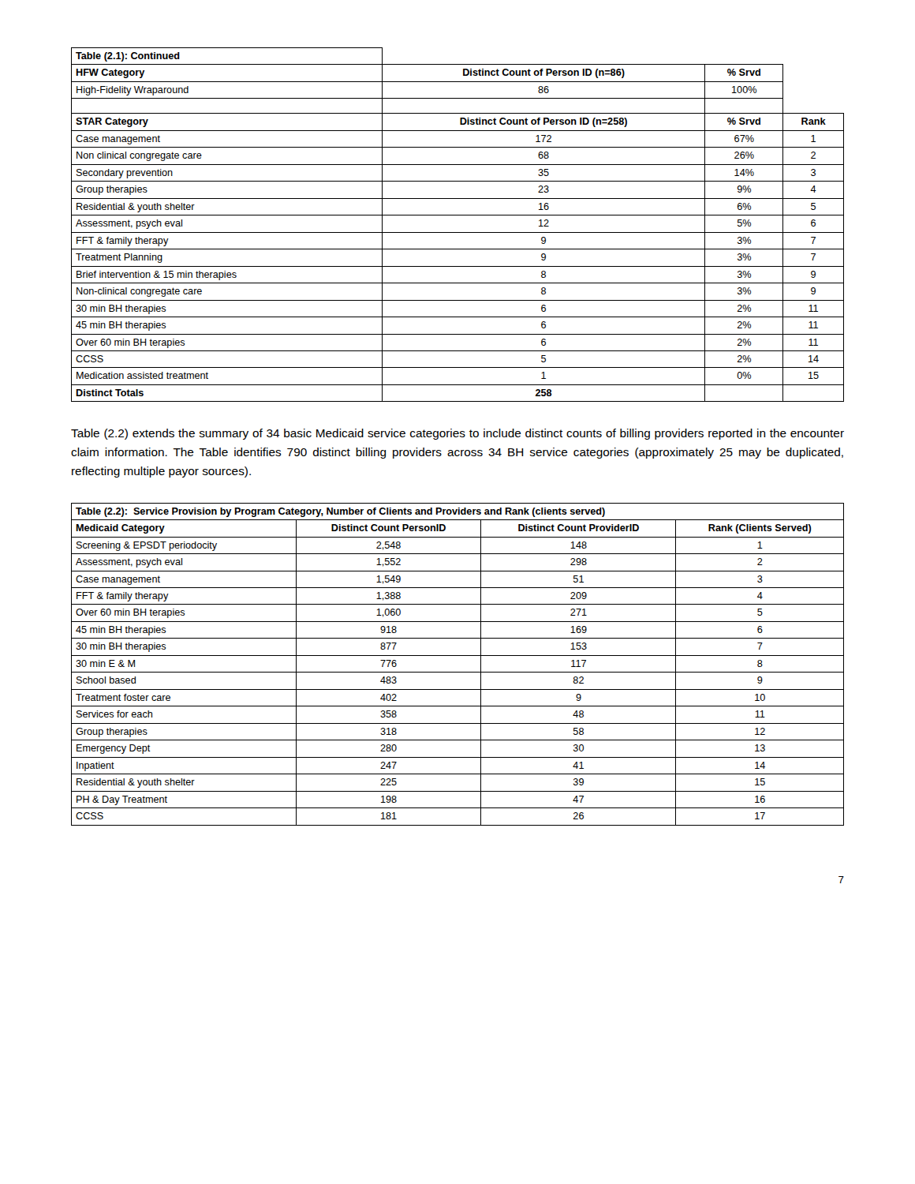| Table (2.1): Continued | | | |
| HFW Category | Distinct Count of Person ID (n=86) | % Srvd | |
| High-Fidelity Wraparound | 86 | 100% | |
| STAR Category | Distinct Count of Person ID (n=258) | % Srvd | Rank |
| Case management | 172 | 67% | 1 |
| Non clinical congregate care | 68 | 26% | 2 |
| Secondary prevention | 35 | 14% | 3 |
| Group therapies | 23 | 9% | 4 |
| Residential & youth shelter | 16 | 6% | 5 |
| Assessment, psych eval | 12 | 5% | 6 |
| FFT & family therapy | 9 | 3% | 7 |
| Treatment Planning | 9 | 3% | 7 |
| Brief intervention & 15 min therapies | 8 | 3% | 9 |
| Non-clinical congregate care | 8 | 3% | 9 |
| 30 min BH therapies | 6 | 2% | 11 |
| 45 min BH therapies | 6 | 2% | 11 |
| Over 60 min BH terapies | 6 | 2% | 11 |
| CCSS | 5 | 2% | 14 |
| Medication assisted treatment | 1 | 0% | 15 |
| Distinct Totals | 258 | | |
Table (2.2) extends the summary of 34 basic Medicaid service categories to include distinct counts of billing providers reported in the encounter claim information. The Table identifies 790 distinct billing providers across 34 BH service categories (approximately 25 may be duplicated, reflecting multiple payor sources).
| Table (2.2): Service Provision by Program Category, Number of Clients and Providers and Rank (clients served) |
| Medicaid Category | Distinct Count PersonID | Distinct Count ProviderID | Rank (Clients Served) |
| Screening & EPSDT periodocity | 2,548 | 148 | 1 |
| Assessment, psych eval | 1,552 | 298 | 2 |
| Case management | 1,549 | 51 | 3 |
| FFT & family therapy | 1,388 | 209 | 4 |
| Over 60 min BH terapies | 1,060 | 271 | 5 |
| 45 min BH therapies | 918 | 169 | 6 |
| 30 min BH therapies | 877 | 153 | 7 |
| 30 min E & M | 776 | 117 | 8 |
| School based | 483 | 82 | 9 |
| Treatment foster care | 402 | 9 | 10 |
| Services for each | 358 | 48 | 11 |
| Group therapies | 318 | 58 | 12 |
| Emergency Dept | 280 | 30 | 13 |
| Inpatient | 247 | 41 | 14 |
| Residential & youth shelter | 225 | 39 | 15 |
| PH & Day Treatment | 198 | 47 | 16 |
| CCSS | 181 | 26 | 17 |
7